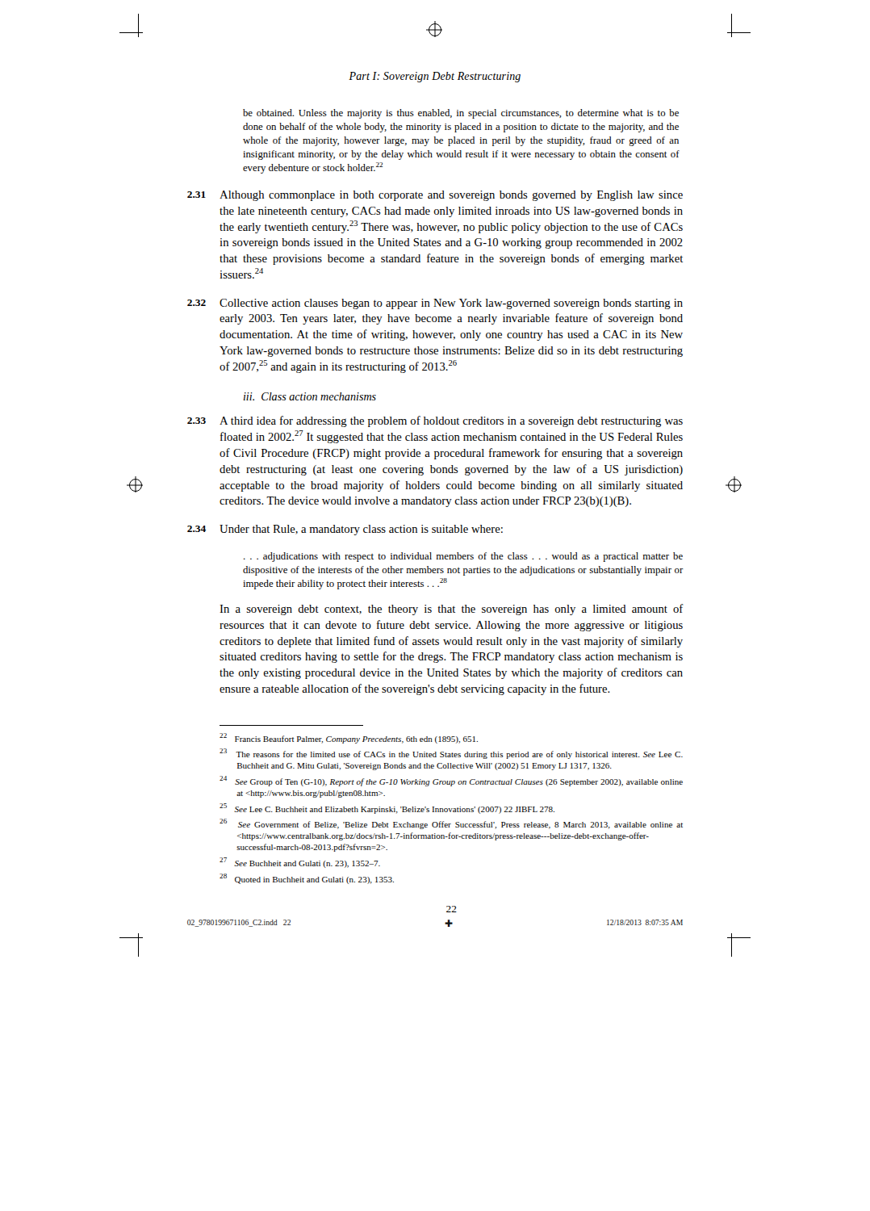Part I: Sovereign Debt Restructuring
be obtained. Unless the majority is thus enabled, in special circumstances, to determine what is to be done on behalf of the whole body, the minority is placed in a position to dictate to the majority, and the whole of the majority, however large, may be placed in peril by the stupidity, fraud or greed of an insignificant minority, or by the delay which would result if it were necessary to obtain the consent of every debenture or stock holder.22
2.31 Although commonplace in both corporate and sovereign bonds governed by English law since the late nineteenth century, CACs had made only limited inroads into US law-governed bonds in the early twentieth century.23 There was, however, no public policy objection to the use of CACs in sovereign bonds issued in the United States and a G-10 working group recommended in 2002 that these provisions become a standard feature in the sovereign bonds of emerging market issuers.24
2.32 Collective action clauses began to appear in New York law-governed sovereign bonds starting in early 2003. Ten years later, they have become a nearly invariable feature of sovereign bond documentation. At the time of writing, however, only one country has used a CAC in its New York law-governed bonds to restructure those instruments: Belize did so in its debt restructuring of 2007,25 and again in its restructuring of 2013.26
iii. Class action mechanisms
2.33 A third idea for addressing the problem of holdout creditors in a sovereign debt restructuring was floated in 2002.27 It suggested that the class action mechanism contained in the US Federal Rules of Civil Procedure (FRCP) might provide a procedural framework for ensuring that a sovereign debt restructuring (at least one covering bonds governed by the law of a US jurisdiction) acceptable to the broad majority of holders could become binding on all similarly situated creditors. The device would involve a mandatory class action under FRCP 23(b)(1)(B).
2.34 Under that Rule, a mandatory class action is suitable where:
. . . adjudications with respect to individual members of the class . . . would as a practical matter be dispositive of the interests of the other members not parties to the adjudications or substantially impair or impede their ability to protect their interests . . .28
In a sovereign debt context, the theory is that the sovereign has only a limited amount of resources that it can devote to future debt service. Allowing the more aggressive or litigious creditors to deplete that limited fund of assets would result only in the vast majority of similarly situated creditors having to settle for the dregs. The FRCP mandatory class action mechanism is the only existing procedural device in the United States by which the majority of creditors can ensure a rateable allocation of the sovereign's debt servicing capacity in the future.
22 Francis Beaufort Palmer, Company Precedents, 6th edn (1895), 651.
23 The reasons for the limited use of CACs in the United States during this period are of only historical interest. See Lee C. Buchheit and G. Mitu Gulati, 'Sovereign Bonds and the Collective Will' (2002) 51 Emory LJ 1317, 1326.
24 See Group of Ten (G-10), Report of the G-10 Working Group on Contractual Clauses (26 September 2002), available online at <http://www.bis.org/publ/gten08.htm>.
25 See Lee C. Buchheit and Elizabeth Karpinski, 'Belize's Innovations' (2007) 22 JIBFL 278.
26 See Government of Belize, 'Belize Debt Exchange Offer Successful', Press release, 8 March 2013, available online at <https://www.centralbank.org.bz/docs/rsh-1.7-information-for-creditors/press-release---belize-debt-exchange-offer-successful-march-08-2013.pdf?sfvrsn=2>.
27 See Buchheit and Gulati (n. 23), 1352–7.
28 Quoted in Buchheit and Gulati (n. 23), 1353.
22
02_9780199671106_C2.indd 22 ✚ 12/18/2013 8:07:35 AM